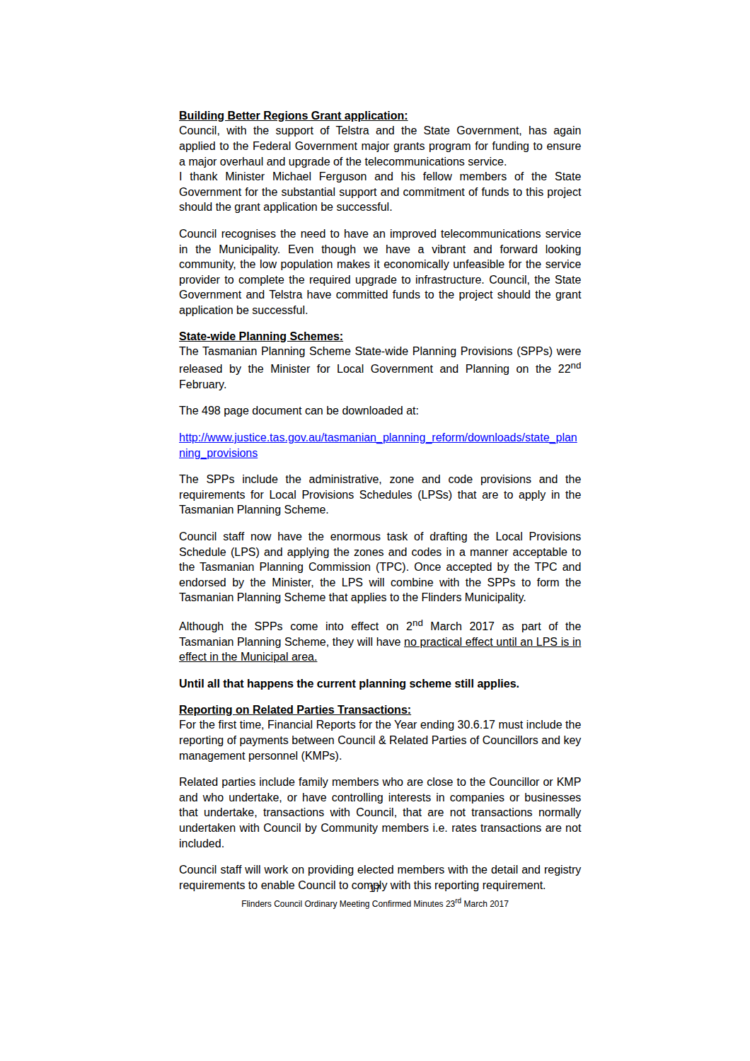Building Better Regions Grant application:
Council, with the support of Telstra and the State Government, has again applied to the Federal Government major grants program for funding to ensure a major overhaul and upgrade of the telecommunications service.
I thank Minister Michael Ferguson and his fellow members of the State Government for the substantial support and commitment of funds to this project should the grant application be successful.
Council recognises the need to have an improved telecommunications service in the Municipality. Even though we have a vibrant and forward looking community, the low population makes it economically unfeasible for the service provider to complete the required upgrade to infrastructure. Council, the State Government and Telstra have committed funds to the project should the grant application be successful.
State-wide Planning Schemes:
The Tasmanian Planning Scheme State-wide Planning Provisions (SPPs) were released by the Minister for Local Government and Planning on the 22nd February.
The 498 page document can be downloaded at:
http://www.justice.tas.gov.au/tasmanian_planning_reform/downloads/state_planning_provisions
The SPPs include the administrative, zone and code provisions and the requirements for Local Provisions Schedules (LPSs) that are to apply in the Tasmanian Planning Scheme.
Council staff now have the enormous task of drafting the Local Provisions Schedule (LPS) and applying the zones and codes in a manner acceptable to the Tasmanian Planning Commission (TPC). Once accepted by the TPC and endorsed by the Minister, the LPS will combine with the SPPs to form the Tasmanian Planning Scheme that applies to the Flinders Municipality.
Although the SPPs come into effect on 2nd March 2017 as part of the Tasmanian Planning Scheme, they will have no practical effect until an LPS is in effect in the Municipal area.
Until all that happens the current planning scheme still applies.
Reporting on Related Parties Transactions:
For the first time, Financial Reports for the Year ending 30.6.17 must include the reporting of payments between Council & Related Parties of Councillors and key management personnel (KMPs).
Related parties include family members who are close to the Councillor or KMP and who undertake, or have controlling interests in companies or businesses that undertake, transactions with Council, that are not transactions normally undertaken with Council by Community members i.e. rates transactions are not included.
Council staff will work on providing elected members with the detail and registry requirements to enable Council to comply with this reporting requirement.
17 Flinders Council Ordinary Meeting Confirmed Minutes 23rd March 2017